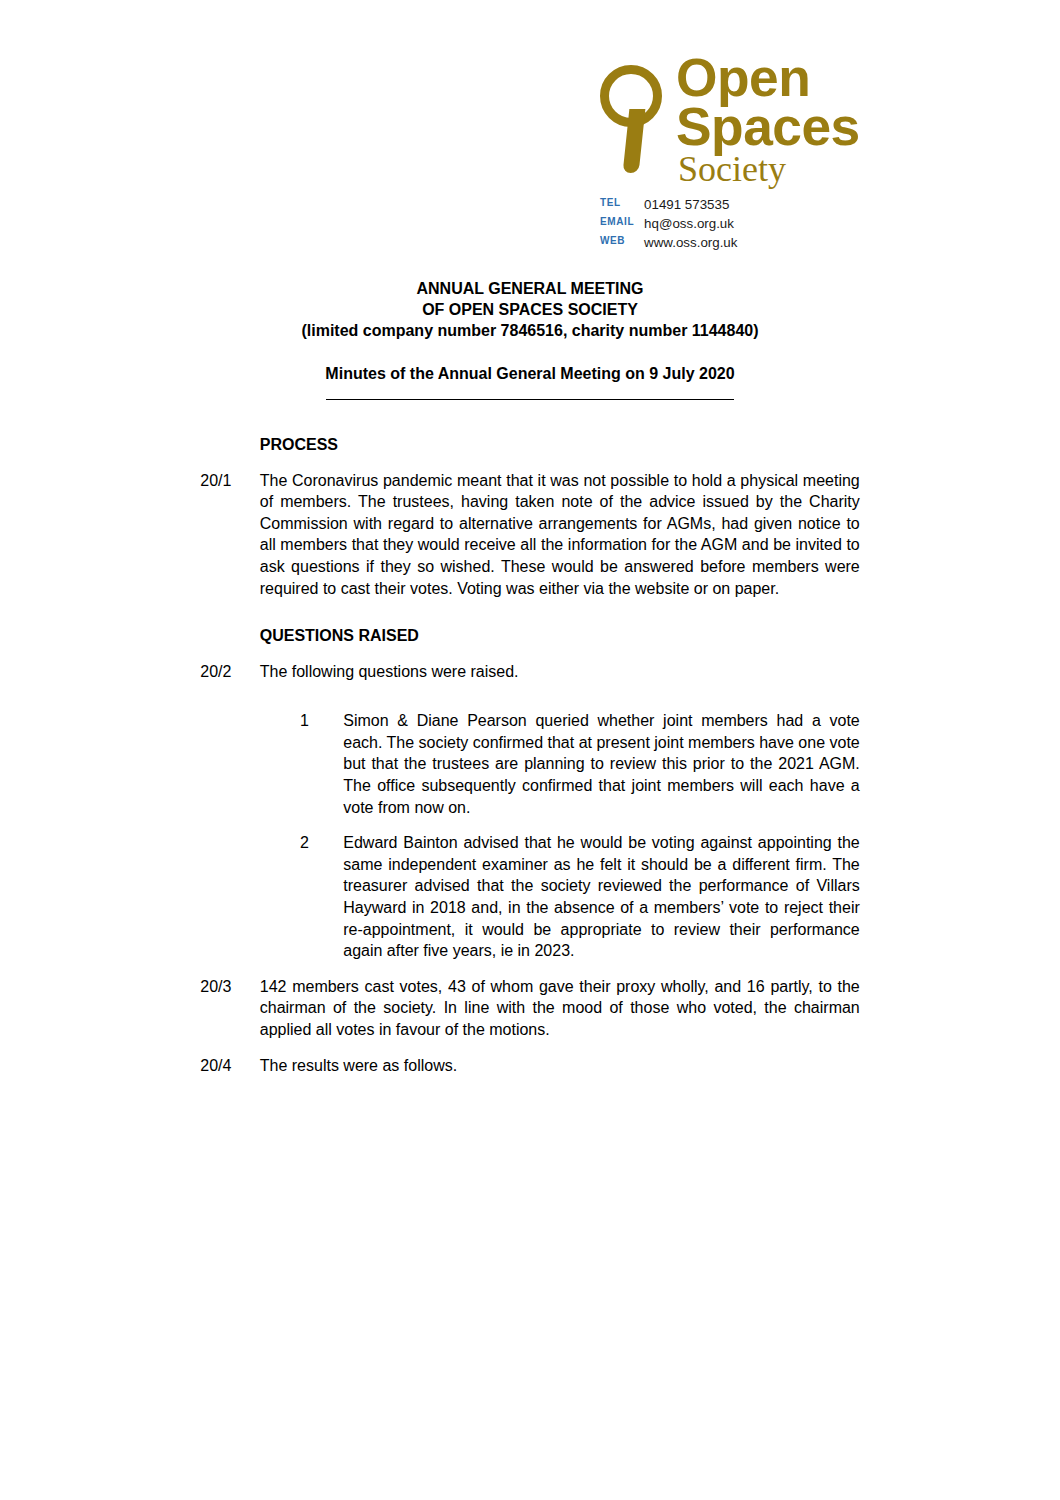Open Spaces Society
| Tel | 01491 573535 |
| Email | hq@oss.org.uk |
| Web | www.oss.org.uk |
ANNUAL GENERAL MEETING
OF OPEN SPACES SOCIETY
(limited company number 7846516, charity number 1144840)
Minutes of the Annual General Meeting on 9 July 2020
PROCESS
20/1
The Coronavirus pandemic meant that it was not possible to hold a physical meeting of members. The trustees, having taken note of the advice issued by the Charity Commission with regard to alternative arrangements for AGMs, had given notice to all members that they would receive all the information for the AGM and be invited to ask questions if they so wished. These would be answered before members were required to cast their votes. Voting was either via the website or on paper.
QUESTIONS RAISED
20/2
The following questions were raised.
1
Simon & Diane Pearson queried whether joint members had a vote each. The society confirmed that at present joint members have one vote but that the trustees are planning to review this prior to the 2021 AGM. The office subsequently confirmed that joint members will each have a vote from now on.
2
Edward Bainton advised that he would be voting against appointing the same independent examiner as he felt it should be a different firm. The treasurer advised that the society reviewed the performance of Villars Hayward in 2018 and, in the absence of a members’ vote to reject their re-appointment, it would be appropriate to review their performance again after five years, ie in 2023.
20/3
142 members cast votes, 43 of whom gave their proxy wholly, and 16 partly, to the chairman of the society. In line with the mood of those who voted, the chairman applied all votes in favour of the motions.
20/4
The results were as follows.